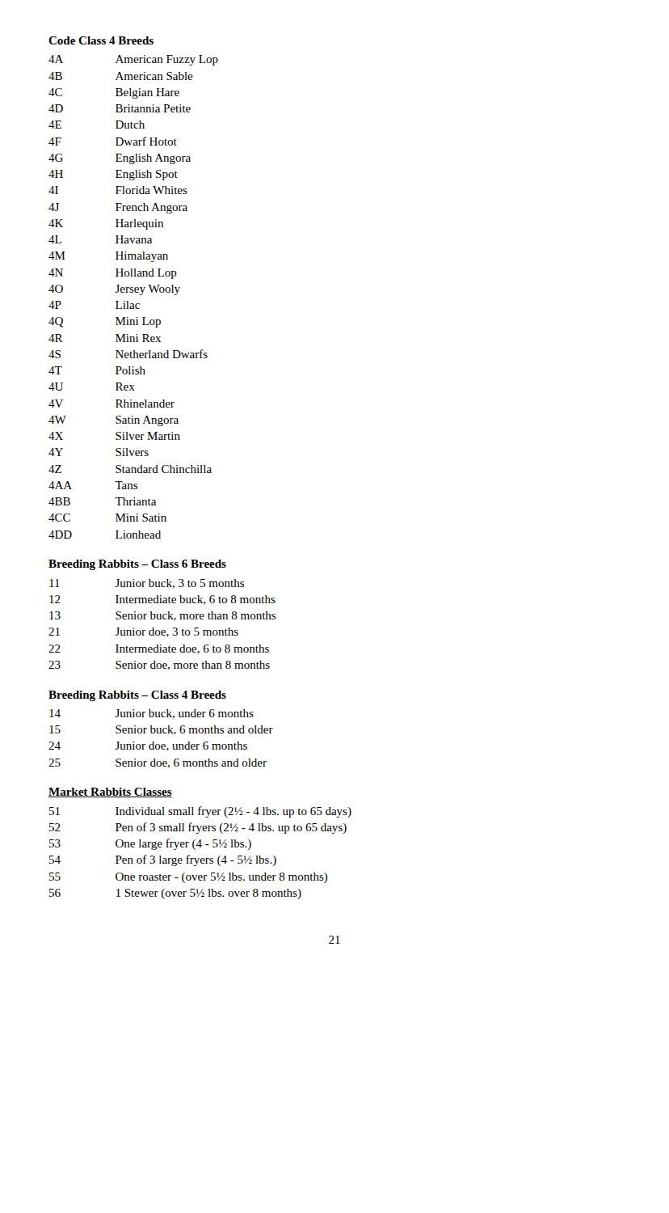Code Class 4 Breeds
| 4A | American Fuzzy Lop |
| 4B | American Sable |
| 4C | Belgian Hare |
| 4D | Britannia Petite |
| 4E | Dutch |
| 4F | Dwarf Hotot |
| 4G | English Angora |
| 4H | English Spot |
| 4I | Florida Whites |
| 4J | French Angora |
| 4K | Harlequin |
| 4L | Havana |
| 4M | Himalayan |
| 4N | Holland Lop |
| 4O | Jersey Wooly |
| 4P | Lilac |
| 4Q | Mini Lop |
| 4R | Mini Rex |
| 4S | Netherland Dwarfs |
| 4T | Polish |
| 4U | Rex |
| 4V | Rhinelander |
| 4W | Satin Angora |
| 4X | Silver Martin |
| 4Y | Silvers |
| 4Z | Standard Chinchilla |
| 4AA | Tans |
| 4BB | Thrianta |
| 4CC | Mini Satin |
| 4DD | Lionhead |
Breeding Rabbits – Class 6 Breeds
| 11 | Junior buck, 3 to 5 months |
| 12 | Intermediate buck, 6 to 8 months |
| 13 | Senior buck, more than 8 months |
| 21 | Junior doe, 3 to 5 months |
| 22 | Intermediate doe, 6 to 8 months |
| 23 | Senior doe, more than 8 months |
Breeding Rabbits – Class 4 Breeds
| 14 | Junior buck, under 6 months |
| 15 | Senior buck, 6 months and older |
| 24 | Junior doe, under 6 months |
| 25 | Senior doe, 6 months and older |
Market Rabbits Classes
| 51 | Individual small fryer (2½ - 4 lbs. up to 65 days) |
| 52 | Pen of 3 small fryers (2½ - 4 lbs. up to 65 days) |
| 53 | One large fryer (4 - 5½ lbs.) |
| 54 | Pen of 3 large fryers (4 - 5½ lbs.) |
| 55 | One roaster - (over 5½ lbs. under 8 months) |
| 56 | 1 Stewer (over 5½ lbs. over 8 months) |
21